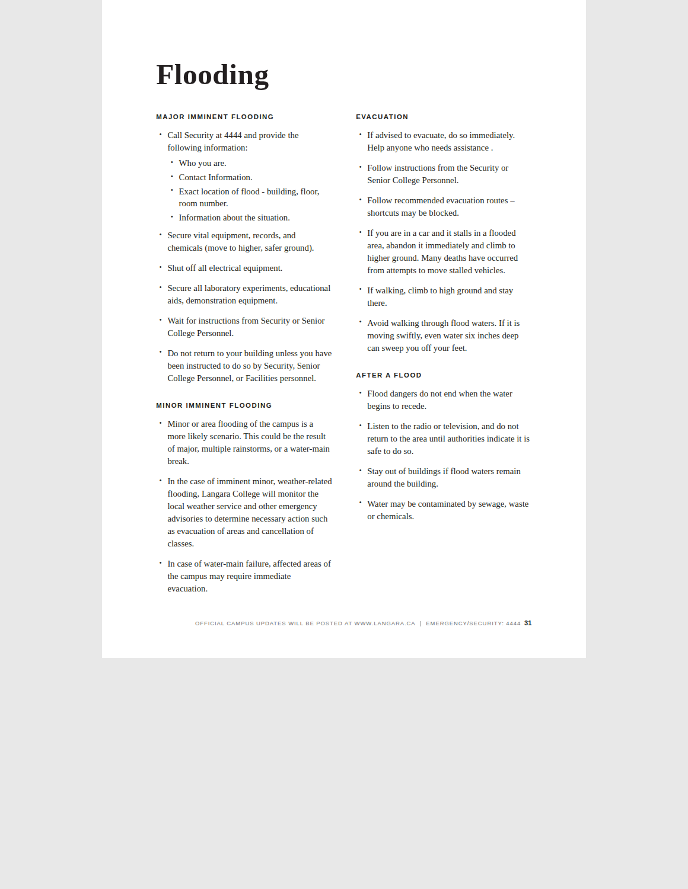Flooding
Major Imminent Flooding
Call Security at 4444 and provide the following information:
Who you are.
Contact Information.
Exact location of flood - building, floor, room number.
Information about the situation.
Secure vital equipment, records, and chemicals (move to higher, safer ground).
Shut off all electrical equipment.
Secure all laboratory experiments, educational aids, demonstration equipment.
Wait for instructions from Security or Senior College Personnel.
Do not return to your building unless you have been instructed to do so by Security, Senior College Personnel, or Facilities personnel.
Minor Imminent Flooding
Minor or area flooding of the campus is a more likely scenario. This could be the result of major, multiple rainstorms, or a water-main break.
In the case of imminent minor, weather-related flooding, Langara College will monitor the local weather service and other emergency advisories to determine necessary action such as evacuation of areas and cancellation of classes.
In case of water-main failure, affected areas of the campus may require immediate evacuation.
Evacuation
If advised to evacuate, do so immediately. Help anyone who needs assistance .
Follow instructions from the Security or Senior College Personnel.
Follow recommended evacuation routes – shortcuts may be blocked.
If you are in a car and it stalls in a flooded area, abandon it immediately and climb to higher ground. Many deaths have occurred from attempts to move stalled vehicles.
If walking, climb to high ground and stay there.
Avoid walking through flood waters. If it is moving swiftly, even water six inches deep can sweep you off your feet.
After a Flood
Flood dangers do not end when the water begins to recede.
Listen to the radio or television, and do not return to the area until authorities indicate it is safe to do so.
Stay out of buildings if flood waters remain around the building.
Water may be contaminated by sewage, waste or chemicals.
Official campus updates will be posted at www.langara.ca | Emergency/Security: 444431